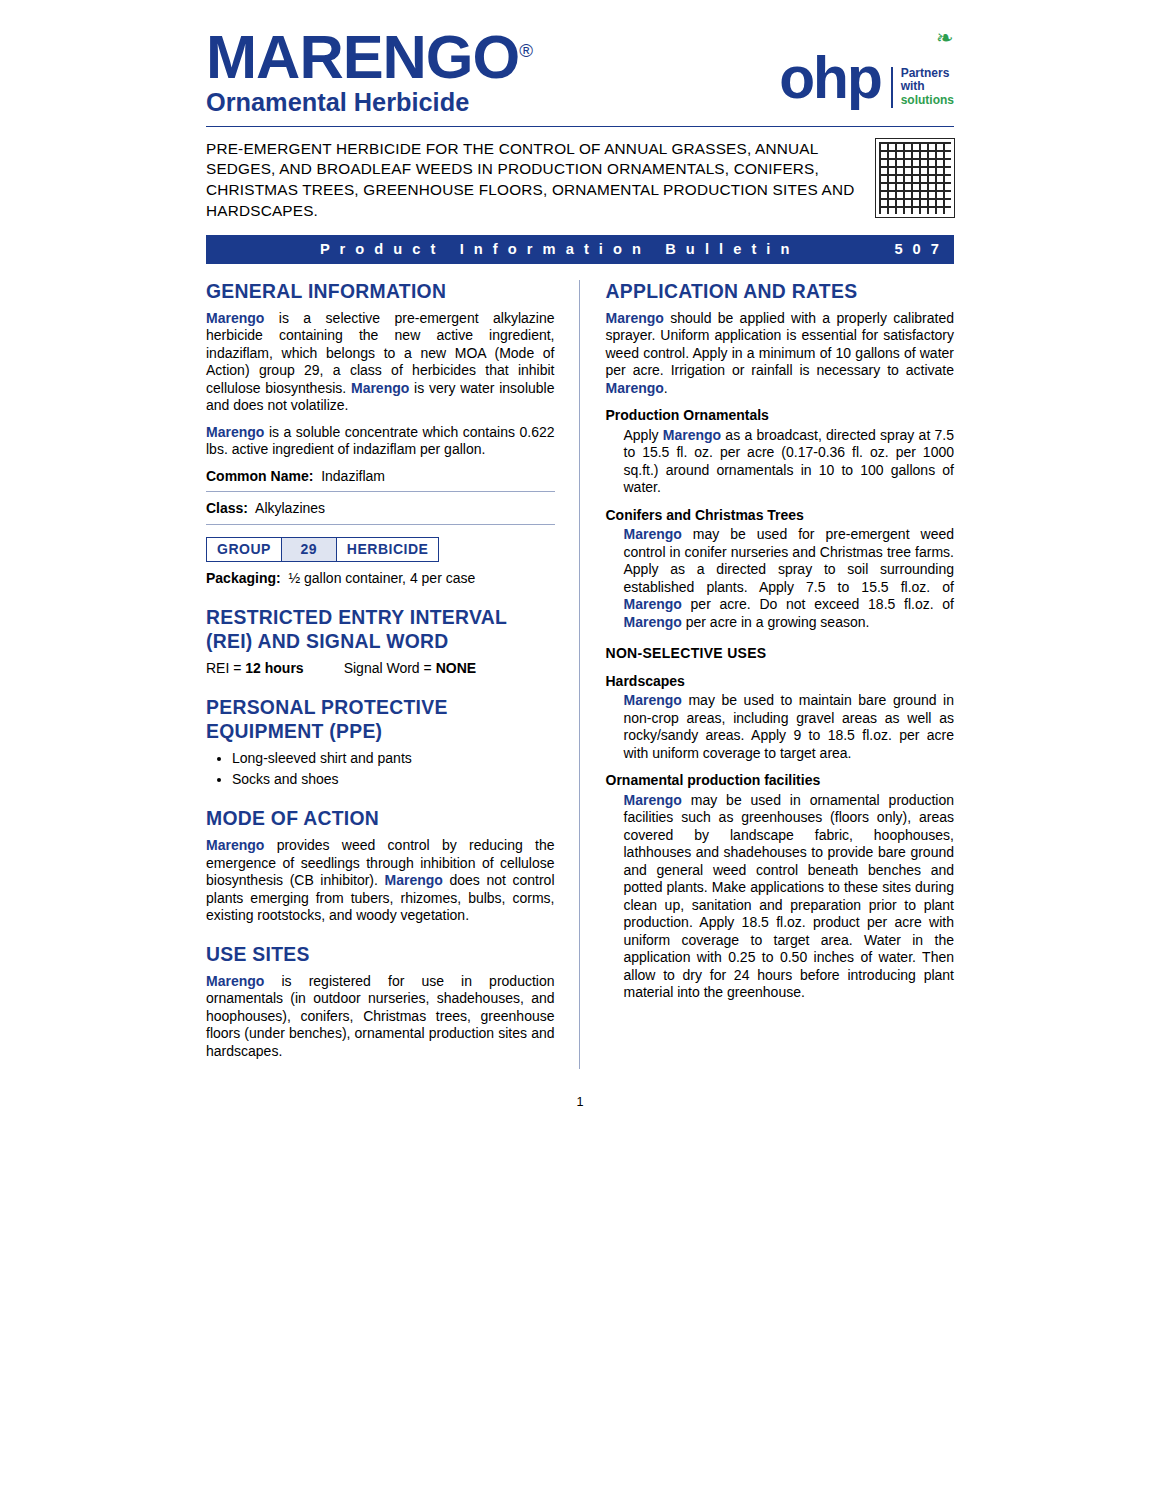MARENGO®
Ornamental Herbicide
❧
ohp Partners
with
solutions
Pre-emergent herbicide for the control of annual grasses, annual sedges, and broadleaf weeds in production ornamentals, conifers, Christmas trees, greenhouse floors, ornamental production sites and hardscapes.
P r o d u c t I n f o r m a t i o n B u l l e t i n 5 0 7
General Information
Marengo is a selective pre-emergent alkylazine herbicide containing the new active ingredient, indaziflam, which belongs to a new MOA (Mode of Action) group 29, a class of herbicides that inhibit cellulose biosynthesis. Marengo is very water insoluble and does not volatilize.
Marengo is a soluble concentrate which contains 0.622 lbs. active ingredient of indaziflam per gallon.
Common Name: Indaziflam
Class: Alkylazines
GROUP
29
HERBICIDE
Packaging: ½ gallon container, 4 per case
Restricted Entry Interval
(REI) and Signal Word
REI = 12 hours Signal Word = NONE
Personal Protective
Equipment (PPE)
Long-sleeved shirt and pants
Socks and shoes
Mode of Action
Marengo provides weed control by reducing the emergence of seedlings through inhibition of cellulose biosynthesis (CB inhibitor). Marengo does not control plants emerging from tubers, rhizomes, bulbs, corms, existing rootstocks, and woody vegetation.
Use Sites
Marengo is registered for use in production ornamentals (in outdoor nurseries, shadehouses, and hoophouses), conifers, Christmas trees, greenhouse floors (under benches), ornamental production sites and hardscapes.
Application and Rates
Marengo should be applied with a properly calibrated sprayer. Uniform application is essential for satisfactory weed control. Apply in a minimum of 10 gallons of water per acre. Irrigation or rainfall is necessary to activate Marengo.
Production Ornamentals
Apply Marengo as a broadcast, directed spray at 7.5 to 15.5 fl. oz. per acre (0.17-0.36 fl. oz. per 1000 sq.ft.) around ornamentals in 10 to 100 gallons of water.
Conifers and Christmas Trees
Marengo may be used for pre-emergent weed control in conifer nurseries and Christmas tree farms. Apply as a directed spray to soil surrounding established plants. Apply 7.5 to 15.5 fl.oz. of Marengo per acre. Do not exceed 18.5 fl.oz. of Marengo per acre in a growing season.
NON-SELECTIVE USES
Hardscapes
Marengo may be used to maintain bare ground in non-crop areas, including gravel areas as well as rocky/sandy areas. Apply 9 to 18.5 fl.oz. per acre with uniform coverage to target area.
Ornamental production facilities
Marengo may be used in ornamental production facilities such as greenhouses (floors only), areas covered by landscape fabric, hoophouses, lathhouses and shadehouses to provide bare ground and general weed control beneath benches and potted plants. Make applications to these sites during clean up, sanitation and preparation prior to plant production. Apply 18.5 fl.oz. product per acre with uniform coverage to target area. Water in the application with 0.25 to 0.50 inches of water. Then allow to dry for 24 hours before introducing plant material into the greenhouse.
1